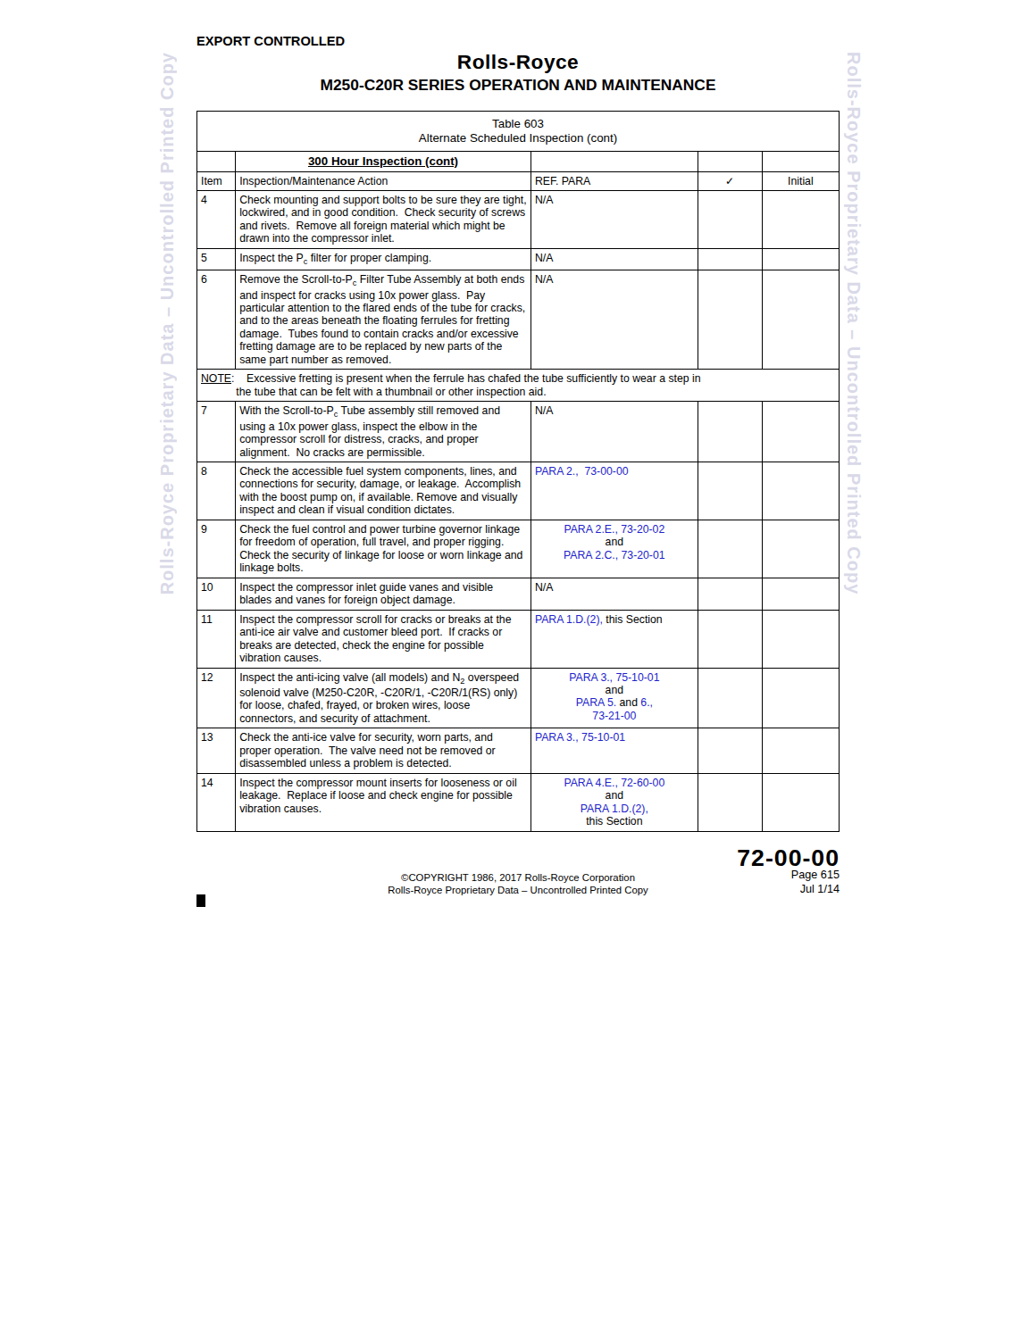Rolls-Royce Proprietary Data – Uncontrolled Printed Copy
Rolls-Royce Proprietary Data – Uncontrolled Printed Copy
EXPORT CONTROLLED
Rolls‑Royce
M250‑C20R SERIES OPERATION AND MAINTENANCE
| Table 603 |
| Alternate Scheduled Inspection (cont) |
| | 300 Hour Inspection (cont) | | | |
| Item | Inspection/Maintenance Action | REF. PARA | ✓ | Initial |
| 4 | Check mounting and support bolts to be sure they are tight, lockwired, and in good condition. Check security of screws and rivets. Remove all foreign material which might be drawn into the compressor inlet. | N/A | | |
| 5 | Inspect the P c filter for proper clamping. | N/A | | |
| 6 | Remove the Scroll‑to‑P c Filter Tube Assembly at both ends and inspect for cracks using 10x power glass. Pay particular attention to the flared ends of the tube for cracks, and to the areas beneath the floating ferrules for fretting damage. Tubes found to contain cracks and/or excessive fretting damage are to be replaced by new parts of the same part number as removed. | N/A | | |
| NOTE : Excessive fretting is present when the ferrule has chafed the tube sufficiently to wear a step in the tube that can be felt with a thumbnail or other inspection aid. |
| 7 | With the Scroll‑to‑P c Tube assembly still removed and using a 10x power glass, inspect the elbow in the compressor scroll for distress, cracks, and proper alignment. No cracks are permissible. | N/A | | |
| 8 | Check the accessible fuel system components, lines, and connections for security, damage, or leakage. Accomplish with the boost pump on, if available. Remove and visually inspect and clean if visual condition dictates. | PARA 2., 73‑00‑00 | | |
| 9 | Check the fuel control and power turbine governor linkage for freedom of operation, full travel, and proper rigging. Check the security of linkage for loose or worn linkage and linkage bolts. | PARA 2.E., 73‑20‑02 and PARA 2.C., 73‑20‑01 | | |
| 10 | Inspect the compressor inlet guide vanes and visible blades and vanes for foreign object damage. | N/A | | |
| 11 | Inspect the compressor scroll for cracks or breaks at the anti‑ice air valve and customer bleed port. If cracks or breaks are detected, check the engine for possible vibration causes. | PARA 1.D.(2), this Section | | |
| 12 | Inspect the anti‑icing valve (all models) and N 2 overspeed solenoid valve (M250‑C20R, ‑C20R/1, ‑C20R/1(RS) only) for loose, chafed, frayed, or broken wires, loose connectors, and security of attachment. | PARA 3., 75‑10‑01 and PARA 5. and 6., 73‑21‑00 | | |
| 13 | Check the anti‑ice valve for security, worn parts, and proper operation. The valve need not be removed or disassembled unless a problem is detected. | PARA 3., 75‑10‑01 | | |
| 14 | Inspect the compressor mount inserts for looseness or oil leakage. Replace if loose and check engine for possible vibration causes. | PARA 4.E., 72‑60‑00 and PARA 1.D.(2), this Section | | |
72‑00‑00
Page 615
Jul 1/14
©COPYRIGHT 1986, 2017 Rolls‑Royce Corporation
Rolls-Royce Proprietary Data – Uncontrolled Printed Copy